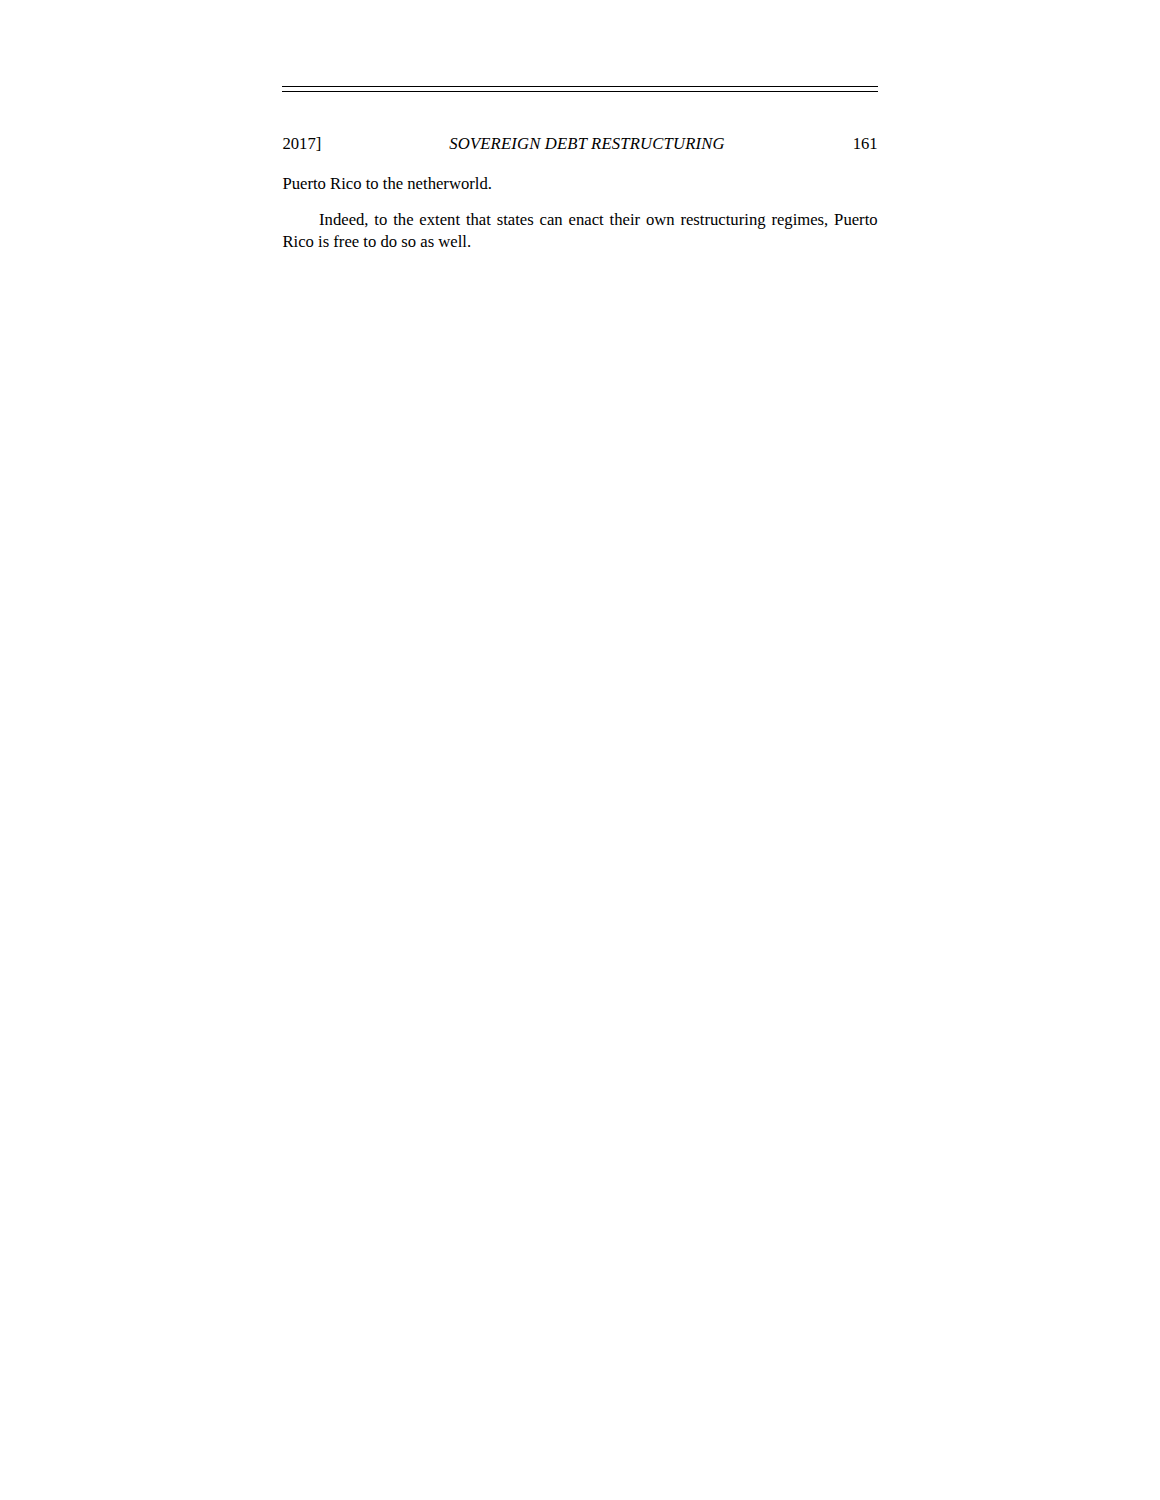2017] SOVEREIGN DEBT RESTRUCTURING 161
Puerto Rico to the netherworld.
Indeed, to the extent that states can enact their own restructuring regimes, Puerto Rico is free to do so as well.